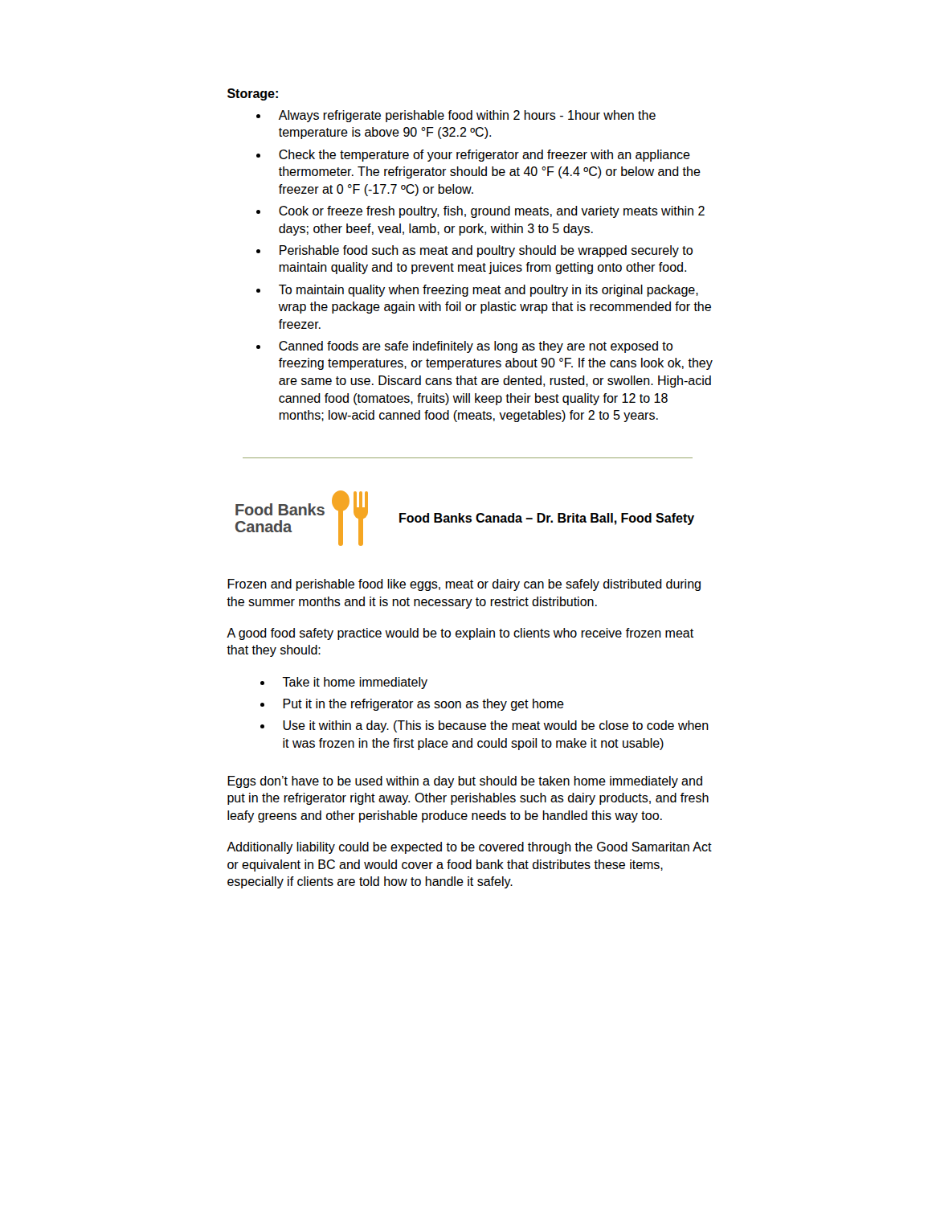Storage:
Always refrigerate perishable food within 2 hours - 1hour when the temperature is above 90 °F (32.2 ºC).
Check the temperature of your refrigerator and freezer with an appliance thermometer. The refrigerator should be at 40 °F (4.4 ºC) or below and the freezer at 0 °F (-17.7 ºC) or below.
Cook or freeze fresh poultry, fish, ground meats, and variety meats within 2 days; other beef, veal, lamb, or pork, within 3 to 5 days.
Perishable food such as meat and poultry should be wrapped securely to maintain quality and to prevent meat juices from getting onto other food.
To maintain quality when freezing meat and poultry in its original package, wrap the package again with foil or plastic wrap that is recommended for the freezer.
Canned foods are safe indefinitely as long as they are not exposed to freezing temperatures, or temperatures about 90 °F. If the cans look ok, they are same to use. Discard cans that are dented, rusted, or swollen. High-acid canned food (tomatoes, fruits) will keep their best quality for 12 to 18 months; low-acid canned food (meats, vegetables) for 2 to 5 years.
Food Banks Canada
Food Banks Canada – Dr. Brita Ball, Food Safety
Frozen and perishable food like eggs, meat or dairy can be safely distributed during the summer months and it is not necessary to restrict distribution.
A good food safety practice would be to explain to clients who receive frozen meat that they should:
Take it home immediately
Put it in the refrigerator as soon as they get home
Use it within a day. (This is because the meat would be close to code when it was frozen in the first place and could spoil to make it not usable)
Eggs don’t have to be used within a day but should be taken home immediately and put in the refrigerator right away. Other perishables such as dairy products, and fresh leafy greens and other perishable produce needs to be handled this way too.
Additionally liability could be expected to be covered through the Good Samaritan Act or equivalent in BC and would cover a food bank that distributes these items, especially if clients are told how to handle it safely.